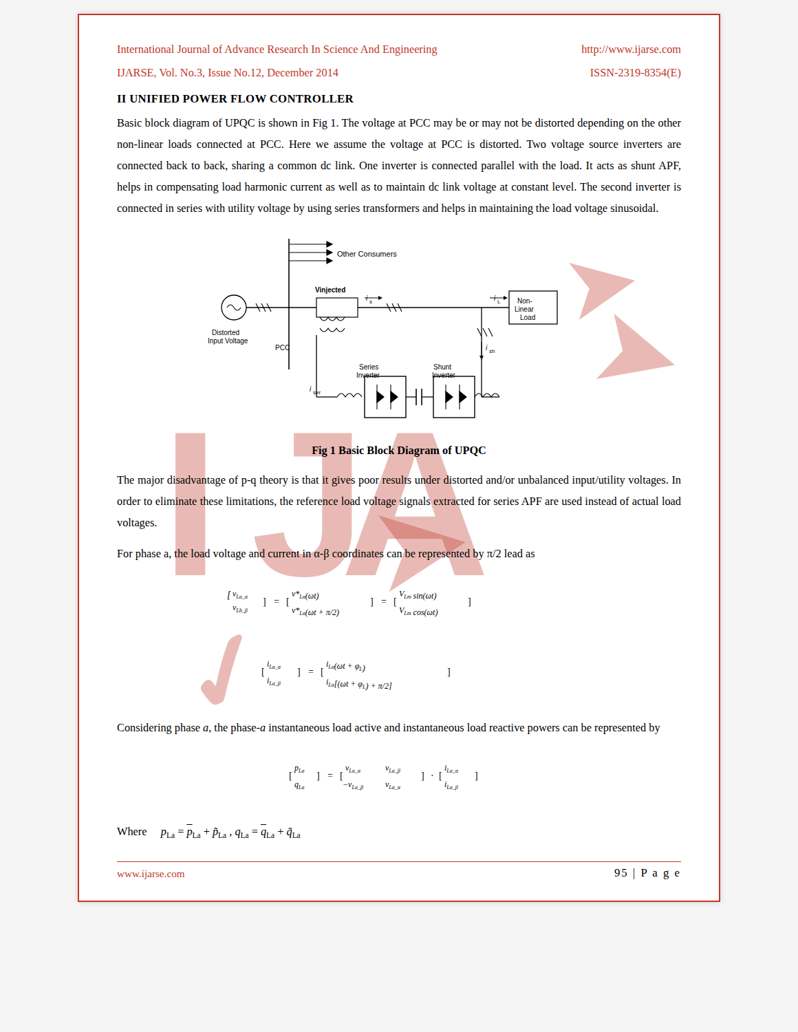I
J
A
➤
➤
➤
✓
International Journal of Advance Research In Science And Engineering http://www.ijarse.com
IJARSE, Vol. No.3, Issue No.12, December 2014 ISSN-2319-8354(E)
II UNIFIED POWER FLOW CONTROLLER
Basic block diagram of UPQC is shown in Fig 1. The voltage at PCC may be or may not be distorted depending on the other non-linear loads connected at PCC. Here we assume the voltage at PCC is distorted. Two voltage source inverters are connected back to back, sharing a common dc link. One inverter is connected parallel with the load. It acts as shunt APF, helps in compensating load harmonic current as well as to maintain dc link voltage at constant level. The second inverter is connected in series with utility voltage by using series transformers and helps in maintaining the load voltage sinusoidal.
Other Consumers Distorted Input Voltage PCC Vinjected i s Non- Linear Load i L i sh Series Inverter Shunt Inverter i ser
Fig 1 Basic Block Diagram of UPQC
The major disadvantage of p-q theory is that it gives poor results under distorted and/or unbalanced input/utility voltages. In order to eliminate these limitations, the reference load voltage signals extracted for series APF are used instead of actual load voltages.
For phase a, the load voltage and current in α-β coordinates can be represented by π/2 lead as
[ vLa_α vLb_β ] = [ v*La(ωt) v*La(ωt + π/2) ] = [ VLm sin(ωt) VLm cos(ωt) ]
[ iLa_α iLa_β ] = [ iLa(ωt + φL) iLa[(ωt + φL) + π/2] ]
Considering phase a, the phase-a instantaneous load active and instantaneous load reactive powers can be represented by
[ pLa qLa ] = [ vLa_α vLa_β −vLa_β vLa_α ] · [ iLa_α iLa_β ]
Where pLa = pLa + p̃La , qLa = qLa + q̃La
www.ijarse.com 95 | P a g e